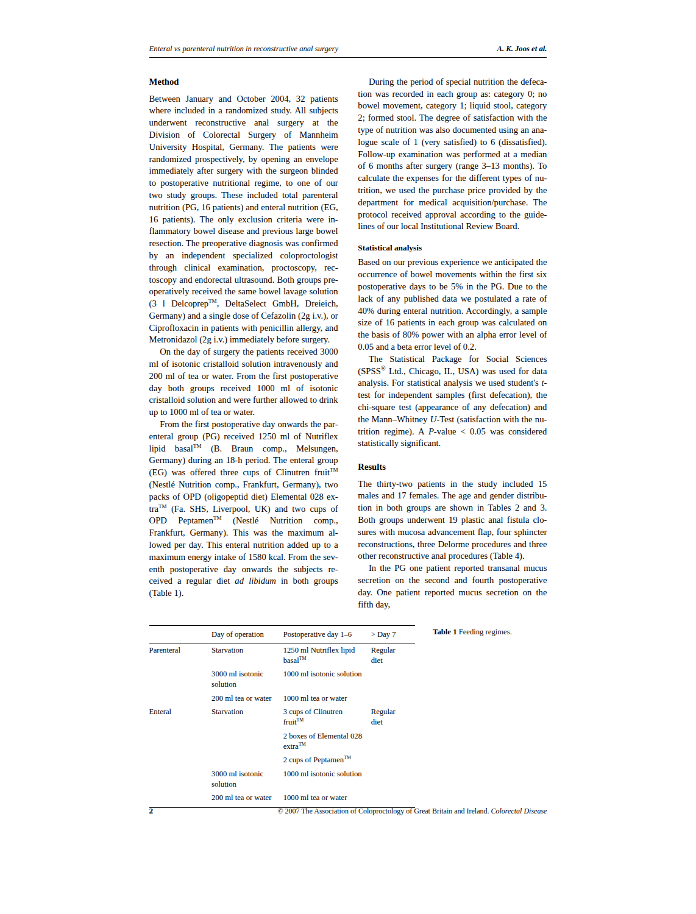Enteral vs parenteral nutrition in reconstructive anal surgery
A. K. Joos et al.
Method
Between January and October 2004, 32 patients where included in a randomized study. All subjects underwent reconstructive anal surgery at the Division of Colorectal Surgery of Mannheim University Hospital, Germany. The patients were randomized prospectively, by opening an envelope immediately after surgery with the surgeon blinded to postoperative nutritional regime, to one of our two study groups. These included total parenteral nutrition (PG, 16 patients) and enteral nutrition (EG, 16 patients). The only exclusion criteria were inflammatory bowel disease and previous large bowel resection. The preoperative diagnosis was confirmed by an independent specialized coloproctologist through clinical examination, proctoscopy, rectoscopy and endorectal ultrasound. Both groups preoperatively received the same bowel lavage solution (3 l DelcoprepTM, DeltaSelect GmbH, Dreieich, Germany) and a single dose of Cefazolin (2g i.v.), or Ciprofloxacin in patients with penicillin allergy, and Metronidazol (2g i.v.) immediately before surgery.
On the day of surgery the patients received 3000 ml of isotonic cristalloid solution intravenously and 200 ml of tea or water. From the first postoperative day both groups received 1000 ml of isotonic cristalloid solution and were further allowed to drink up to 1000 ml of tea or water.
From the first postoperative day onwards the parenteral group (PG) received 1250 ml of Nutriflex lipid basalTM (B. Braun comp., Melsungen, Germany) during an 18-h period. The enteral group (EG) was offered three cups of Clinutren fruitTM (Nestlé Nutrition comp., Frankfurt, Germany), two packs of OPD (oligopeptid diet) Elemental 028 extraTM (Fa. SHS, Liverpool, UK) and two cups of OPD PeptamenTM (Nestlé Nutrition comp., Frankfurt, Germany). This was the maximum allowed per day. This enteral nutrition added up to a maximum energy intake of 1580 kcal. From the seventh postoperative day onwards the subjects received a regular diet ad libidum in both groups (Table 1).
During the period of special nutrition the defecation was recorded in each group as: category 0; no bowel movement, category 1; liquid stool, category 2; formed stool. The degree of satisfaction with the type of nutrition was also documented using an analogue scale of 1 (very satisfied) to 6 (dissatisfied). Follow-up examination was performed at a median of 6 months after surgery (range 3–13 months). To calculate the expenses for the different types of nutrition, we used the purchase price provided by the department for medical acquisition/purchase. The protocol received approval according to the guidelines of our local Institutional Review Board.
Statistical analysis
Based on our previous experience we anticipated the occurrence of bowel movements within the first six postoperative days to be 5% in the PG. Due to the lack of any published data we postulated a rate of 40% during enteral nutrition. Accordingly, a sample size of 16 patients in each group was calculated on the basis of 80% power with an alpha error level of 0.05 and a beta error level of 0.2.
The Statistical Package for Social Sciences (SPSS® Ltd., Chicago, IL, USA) was used for data analysis. For statistical analysis we used student's t-test for independent samples (first defecation), the chi-square test (appearance of any defecation) and the Mann–Whitney U-Test (satisfaction with the nutrition regime). A P-value < 0.05 was considered statistically significant.
Results
The thirty-two patients in the study included 15 males and 17 females. The age and gender distribution in both groups are shown in Tables 2 and 3. Both groups underwent 19 plastic anal fistula closures with mucosa advancement flap, four sphincter reconstructions, three Delorme procedures and three other reconstructive anal procedures (Table 4).
In the PG one patient reported transanal mucus secretion on the second and fourth postoperative day. One patient reported mucus secretion on the fifth day,
| | Day of operation | Postoperative day 1–6 | > Day 7 |
| --- | --- | --- | --- |
| Parenteral | Starvation | 1250 ml Nutriflex lipid basal TM | Regular diet |
| | 3000 ml isotonic solution | 1000 ml isotonic solution | |
| | 200 ml tea or water | 1000 ml tea or water | |
| Enteral | Starvation | 3 cups of Clinutren fruit TM | Regular diet |
| | | 2 boxes of Elemental 028 extra TM | |
| | | 2 cups of Peptamen TM | |
| | 3000 ml isotonic solution | 1000 ml isotonic solution | |
| | 200 ml tea or water | 1000 ml tea or water | |
Table 1 Feeding regimes.
2
© 2007 The Association of Coloproctology of Great Britain and Ireland. Colorectal Disease